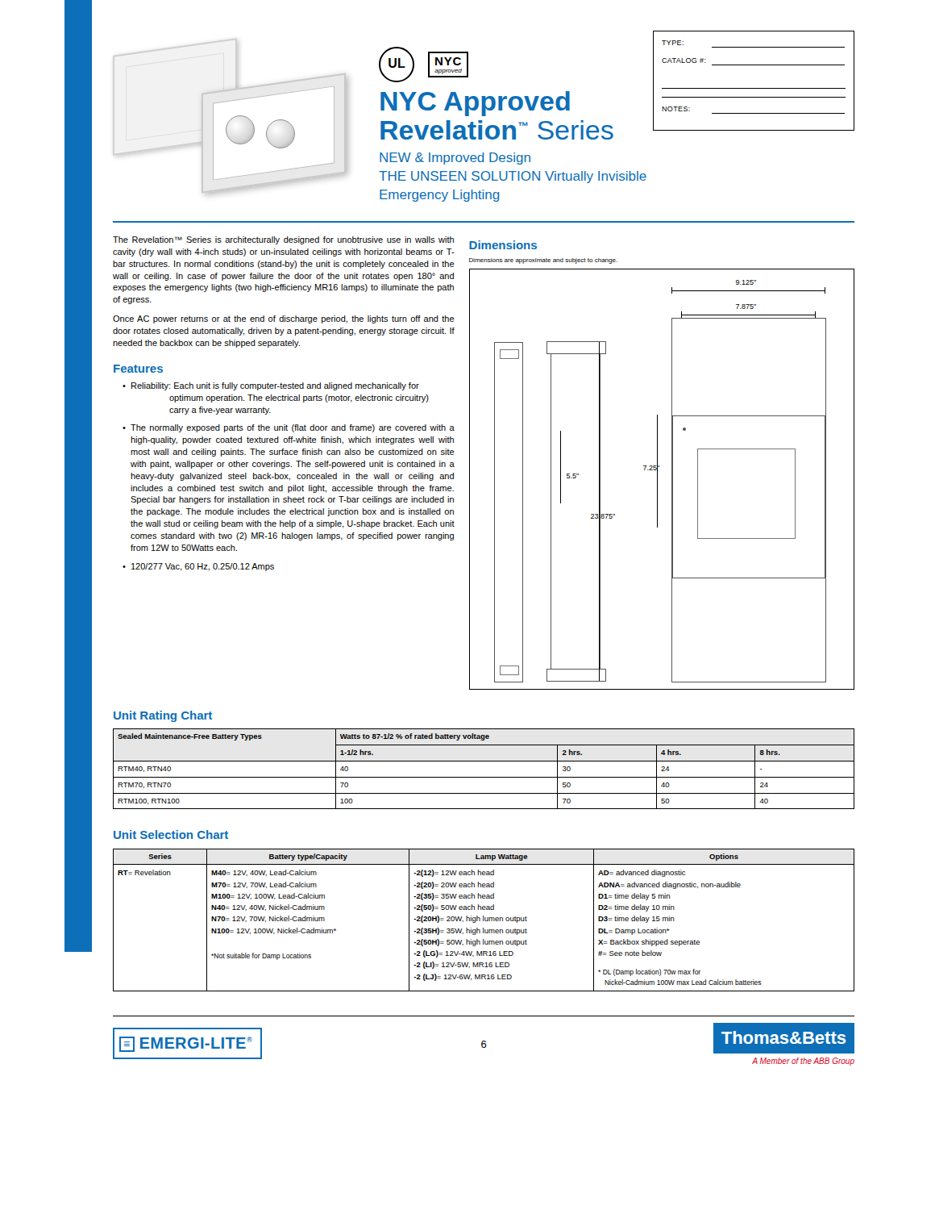NEW YORK FLYER
TYPE:
CATALOG #:
NOTES:
UL NYC approved
NYC Approved
Revelation™ Series
NEW & Improved Design
THE UNSEEN SOLUTION Virtually Invisible
Emergency Lighting
The Revelation™ Series is architecturally designed for unobtrusive use in walls with cavity (dry wall with 4-inch studs) or un-insulated ceilings with horizontal beams or T-bar structures. In normal conditions (stand-by) the unit is completely concealed in the wall or ceiling. In case of power failure the door of the unit rotates open 180° and exposes the emergency lights (two high-efficiency MR16 lamps) to illuminate the path of egress.
Once AC power returns or at the end of discharge period, the lights turn off and the door rotates closed automatically, driven by a patent-pending, energy storage circuit. If needed the backbox can be shipped separately.
Features
Reliability: Each unit is fully computer-tested and aligned mechanically for optimum operation. The electrical parts (motor, electronic circuitry) carry a five-year warranty.
The normally exposed parts of the unit (flat door and frame) are covered with a high-quality, powder coated textured off-white finish, which integrates well with most wall and ceiling paints. The surface finish can also be customized on site with paint, wallpaper or other coverings. The self-powered unit is contained in a heavy-duty galvanized steel back-box, concealed in the wall or ceiling and includes a combined test switch and pilot light, accessible through the frame. Special bar hangers for installation in sheet rock or T-bar ceilings are included in the package. The module includes the electrical junction box and is installed on the wall stud or ceiling beam with the help of a simple, U-shape bracket. Each unit comes standard with two (2) MR-16 halogen lamps, of specified power ranging from 12W to 50Watts each.
120/277 Vac, 60 Hz, 0.25/0.12 Amps
Dimensions
Dimensions are approximate and subject to change.
9.125" 7.875" 5.5" 23.875" 7.25"
Unit Rating Chart
| Sealed Maintenance-Free Battery Types | Watts to 87-1/2 % of rated battery voltage |
| --- | --- |
| 1-1/2 hrs. | 2 hrs. | 4 hrs. | 8 hrs. |
| RTM40, RTN40 | 40 | 30 | 24 | - |
| RTM70, RTN70 | 70 | 50 | 40 | 24 |
| RTM100, RTN100 | 100 | 70 | 50 | 40 |
Unit Selection Chart
| Series | Battery type/Capacity | Lamp Wattage | Options |
| --- | --- | --- | --- |
| RT = Revelation | M40 = 12V, 40W, Lead-Calcium M70 = 12V, 70W, Lead-Calcium M100 = 12V, 100W, Lead-Calcium N40 = 12V, 40W, Nickel-Cadmium N70 = 12V, 70W, Nickel-Cadmium N100 = 12V, 100W, Nickel-Cadmium* *Not suitable for Damp Locations | -2(12) = 12W each head -2(20) = 20W each head -2(35) = 35W each head -2(50) = 50W each head -2(20H) = 20W, high lumen output -2(35H) = 35W, high lumen output -2(50H) = 50W, high lumen output -2 (LG) = 12V-4W, MR16 LED -2 (LI) = 12V-5W, MR16 LED -2 (LJ) = 12V-6W, MR16 LED | AD = advanced diagnostic ADNA = advanced diagnostic, non-audible D1 = time delay 5 min D2 = time delay 10 min D3 = time delay 15 min DL = Damp Location* X = Backbox shipped seperate # = See note below * DL (Damp location) 70w max for Nickel-Cadmium 100W max Lead Calcium batteries |
≡EMERGI-LITE®
6
Thomas&Betts
A Member of the ABB Group